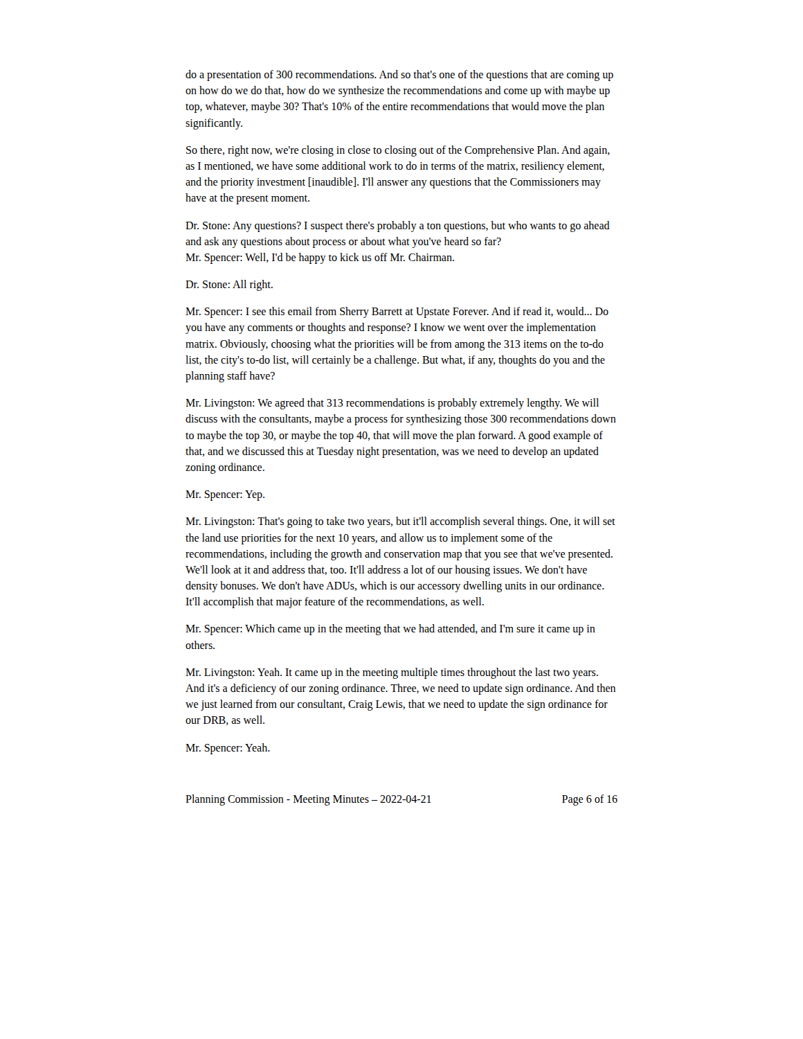do a presentation of 300 recommendations. And so that's one of the questions that are coming up on how do we do that, how do we synthesize the recommendations and come up with maybe up top, whatever, maybe 30? That's 10% of the entire recommendations that would move the plan significantly.
So there, right now, we're closing in close to closing out of the Comprehensive Plan. And again, as I mentioned, we have some additional work to do in terms of the matrix, resiliency element, and the priority investment [inaudible]. I'll answer any questions that the Commissioners may have at the present moment.
Dr. Stone: Any questions? I suspect there's probably a ton questions, but who wants to go ahead and ask any questions about process or about what you've heard so far?
Mr. Spencer: Well, I'd be happy to kick us off Mr. Chairman.
Dr. Stone: All right.
Mr. Spencer: I see this email from Sherry Barrett at Upstate Forever. And if read it, would... Do you have any comments or thoughts and response? I know we went over the implementation matrix. Obviously, choosing what the priorities will be from among the 313 items on the to-do list, the city's to-do list, will certainly be a challenge. But what, if any, thoughts do you and the planning staff have?
Mr. Livingston: We agreed that 313 recommendations is probably extremely lengthy. We will discuss with the consultants, maybe a process for synthesizing those 300 recommendations down to maybe the top 30, or maybe the top 40, that will move the plan forward. A good example of that, and we discussed this at Tuesday night presentation, was we need to develop an updated zoning ordinance.
Mr. Spencer: Yep.
Mr. Livingston: That's going to take two years, but it'll accomplish several things. One, it will set the land use priorities for the next 10 years, and allow us to implement some of the recommendations, including the growth and conservation map that you see that we've presented. We'll look at it and address that, too. It'll address a lot of our housing issues. We don't have density bonuses. We don't have ADUs, which is our accessory dwelling units in our ordinance. It'll accomplish that major feature of the recommendations, as well.
Mr. Spencer: Which came up in the meeting that we had attended, and I'm sure it came up in others.
Mr. Livingston: Yeah. It came up in the meeting multiple times throughout the last two years. And it's a deficiency of our zoning ordinance. Three, we need to update sign ordinance. And then we just learned from our consultant, Craig Lewis, that we need to update the sign ordinance for our DRB, as well.
Mr. Spencer: Yeah.
Planning Commission - Meeting Minutes – 2022-04-21 Page 6 of 16